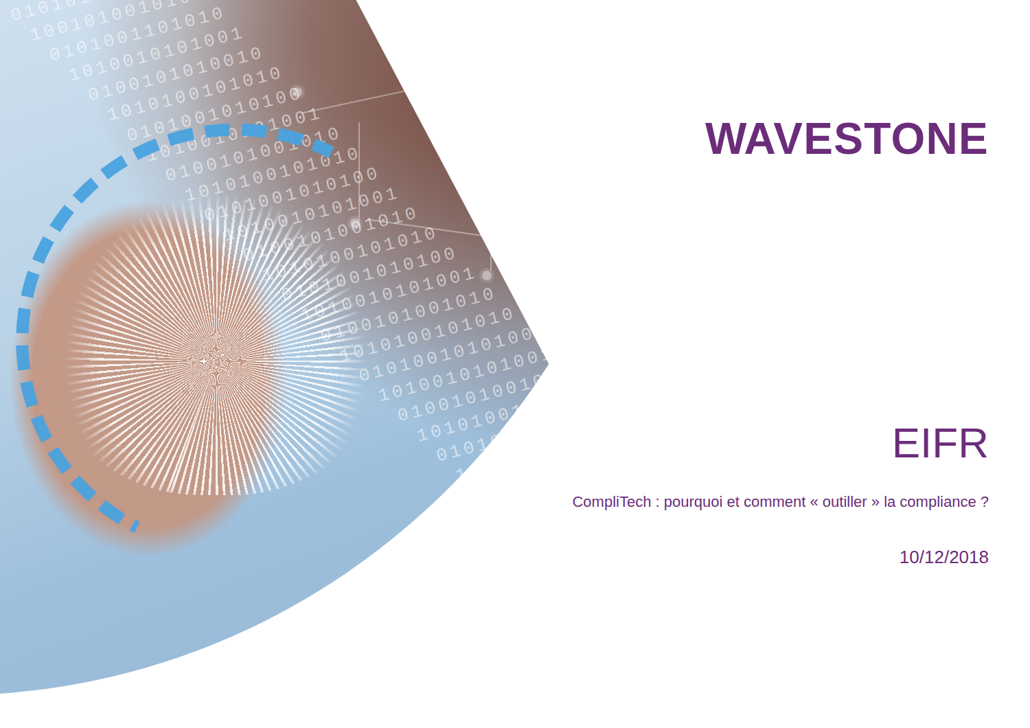0101010101010 1001010010100 0101001101010 1010010101001 0100101010010 1010100101010 0101001010100 1010010101001 0100101001010 1010100101010 0101001010100 1010010101001 0100101001010 1010100101010 0101001010100 1010010101001 0100101001010 1010100101010 0101001010100 1010010101001 0100101001010 1010100101010 0101001010100 1010010101001 0100101001010 1010100101010 0101001010100 1010010101001 0100101001010 1010100101010
WAVESTONE
EIFR
CompliTech : pourquoi et comment « outiller » la compliance ?
10/12/2018